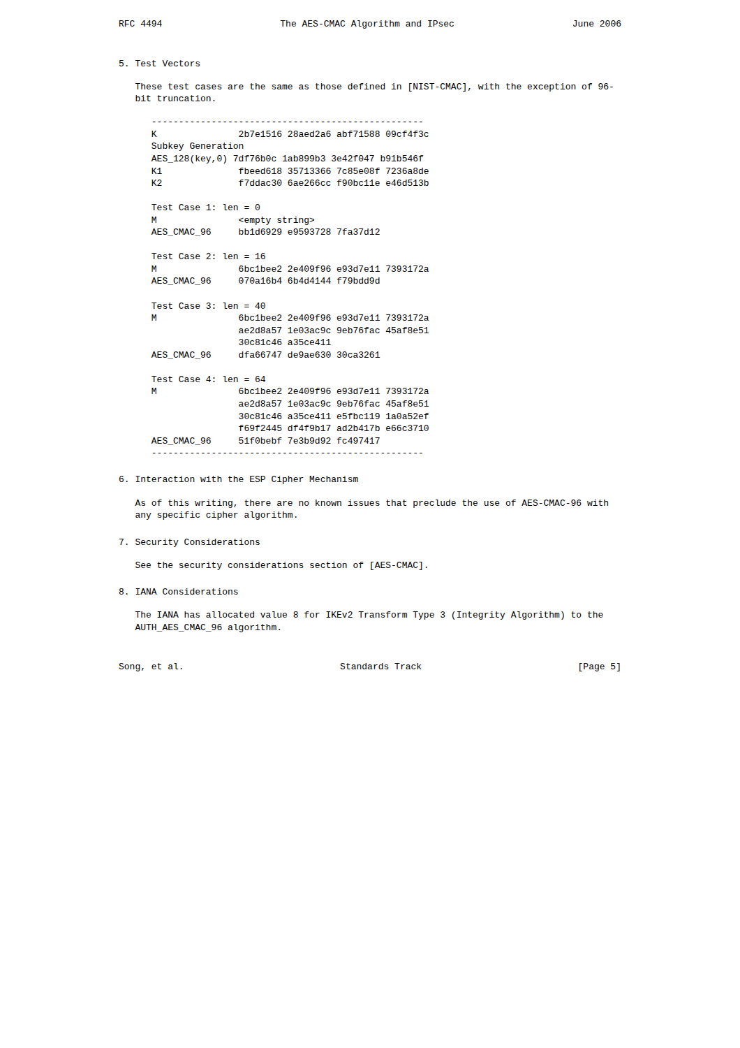RFC 4494 The AES-CMAC Algorithm and IPsec June 2006
5. Test Vectors
These test cases are the same as those defined in [NIST-CMAC], with the exception of 96-bit truncation.
   --------------------------------------------------
   K               2b7e1516 28aed2a6 abf71588 09cf4f3c
   Subkey Generation
   AES_128(key,0) 7df76b0c 1ab899b3 3e42f047 b91b546f
   K1              fbeed618 35713366 7c85e08f 7236a8de
   K2              f7ddac30 6ae266cc f90bc11e e46d513b

   Test Case 1: len = 0
   M               <empty string>
   AES_CMAC_96     bb1d6929 e9593728 7fa37d12

   Test Case 2: len = 16
   M               6bc1bee2 2e409f96 e93d7e11 7393172a
   AES_CMAC_96     070a16b4 6b4d4144 f79bdd9d

   Test Case 3: len = 40
   M               6bc1bee2 2e409f96 e93d7e11 7393172a
                   ae2d8a57 1e03ac9c 9eb76fac 45af8e51
                   30c81c46 a35ce411
   AES_CMAC_96     dfa66747 de9ae630 30ca3261

   Test Case 4: len = 64
   M               6bc1bee2 2e409f96 e93d7e11 7393172a
                   ae2d8a57 1e03ac9c 9eb76fac 45af8e51
                   30c81c46 a35ce411 e5fbc119 1a0a52ef
                   f69f2445 df4f9b17 ad2b417b e66c3710
   AES_CMAC_96     51f0bebf 7e3b9d92 fc497417
   --------------------------------------------------
6. Interaction with the ESP Cipher Mechanism
As of this writing, there are no known issues that preclude the use of AES-CMAC-96 with any specific cipher algorithm.
7. Security Considerations
See the security considerations section of [AES-CMAC].
8. IANA Considerations
The IANA has allocated value 8 for IKEv2 Transform Type 3 (Integrity Algorithm) to the AUTH_AES_CMAC_96 algorithm.
Song, et al. Standards Track [Page 5]